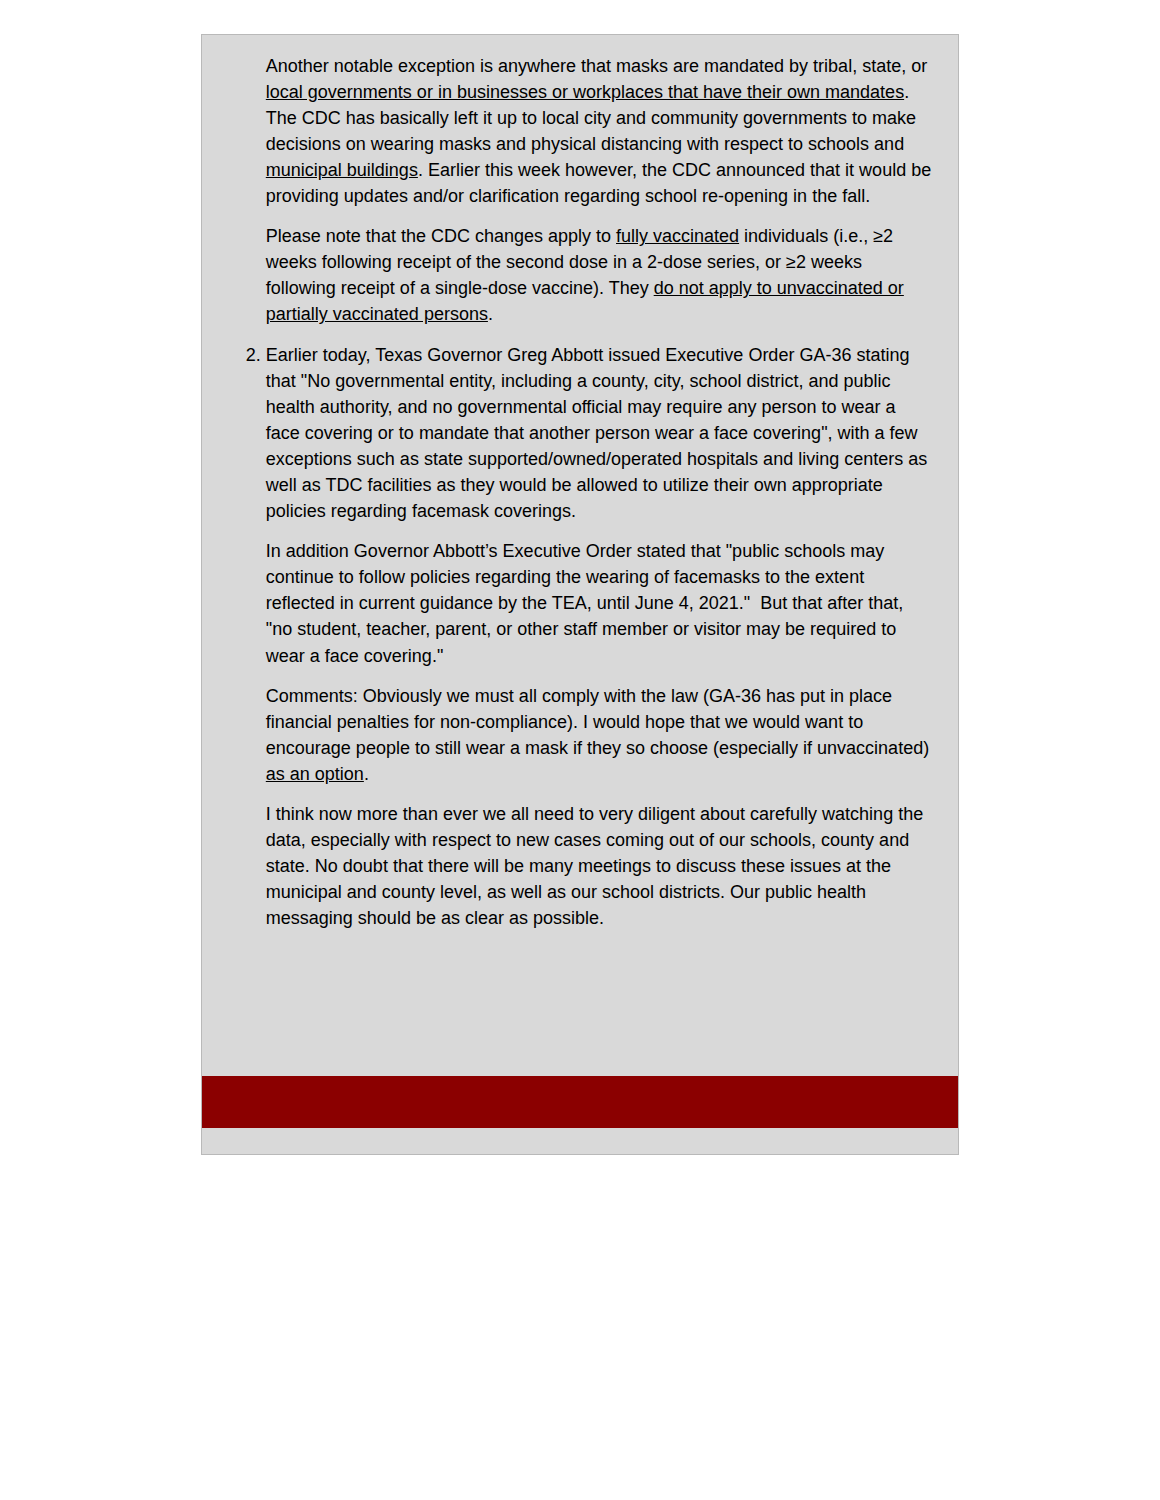Another notable exception is anywhere that masks are mandated by tribal, state, or local governments or in businesses or workplaces that have their own mandates. The CDC has basically left it up to local city and community governments to make decisions on wearing masks and physical distancing with respect to schools and municipal buildings. Earlier this week however, the CDC announced that it would be providing updates and/or clarification regarding school re-opening in the fall.
Please note that the CDC changes apply to fully vaccinated individuals (i.e., ≥2 weeks following receipt of the second dose in a 2-dose series, or ≥2 weeks following receipt of a single-dose vaccine). They do not apply to unvaccinated or partially vaccinated persons.
Earlier today, Texas Governor Greg Abbott issued Executive Order GA-36 stating that "No governmental entity, including a county, city, school district, and public health authority, and no governmental official may require any person to wear a face covering or to mandate that another person wear a face covering", with a few exceptions such as state supported/owned/operated hospitals and living centers as well as TDC facilities as they would be allowed to utilize their own appropriate policies regarding facemask coverings.
In addition Governor Abbott’s Executive Order stated that "public schools may continue to follow policies regarding the wearing of facemasks to the extent reflected in current guidance by the TEA, until June 4, 2021." But that after that, "no student, teacher, parent, or other staff member or visitor may be required to wear a face covering."
Comments: Obviously we must all comply with the law (GA-36 has put in place financial penalties for non-compliance). I would hope that we would want to encourage people to still wear a mask if they so choose (especially if unvaccinated) as an option.
I think now more than ever we all need to very diligent about carefully watching the data, especially with respect to new cases coming out of our schools, county and state. No doubt that there will be many meetings to discuss these issues at the municipal and county level, as well as our school districts. Our public health messaging should be as clear as possible.